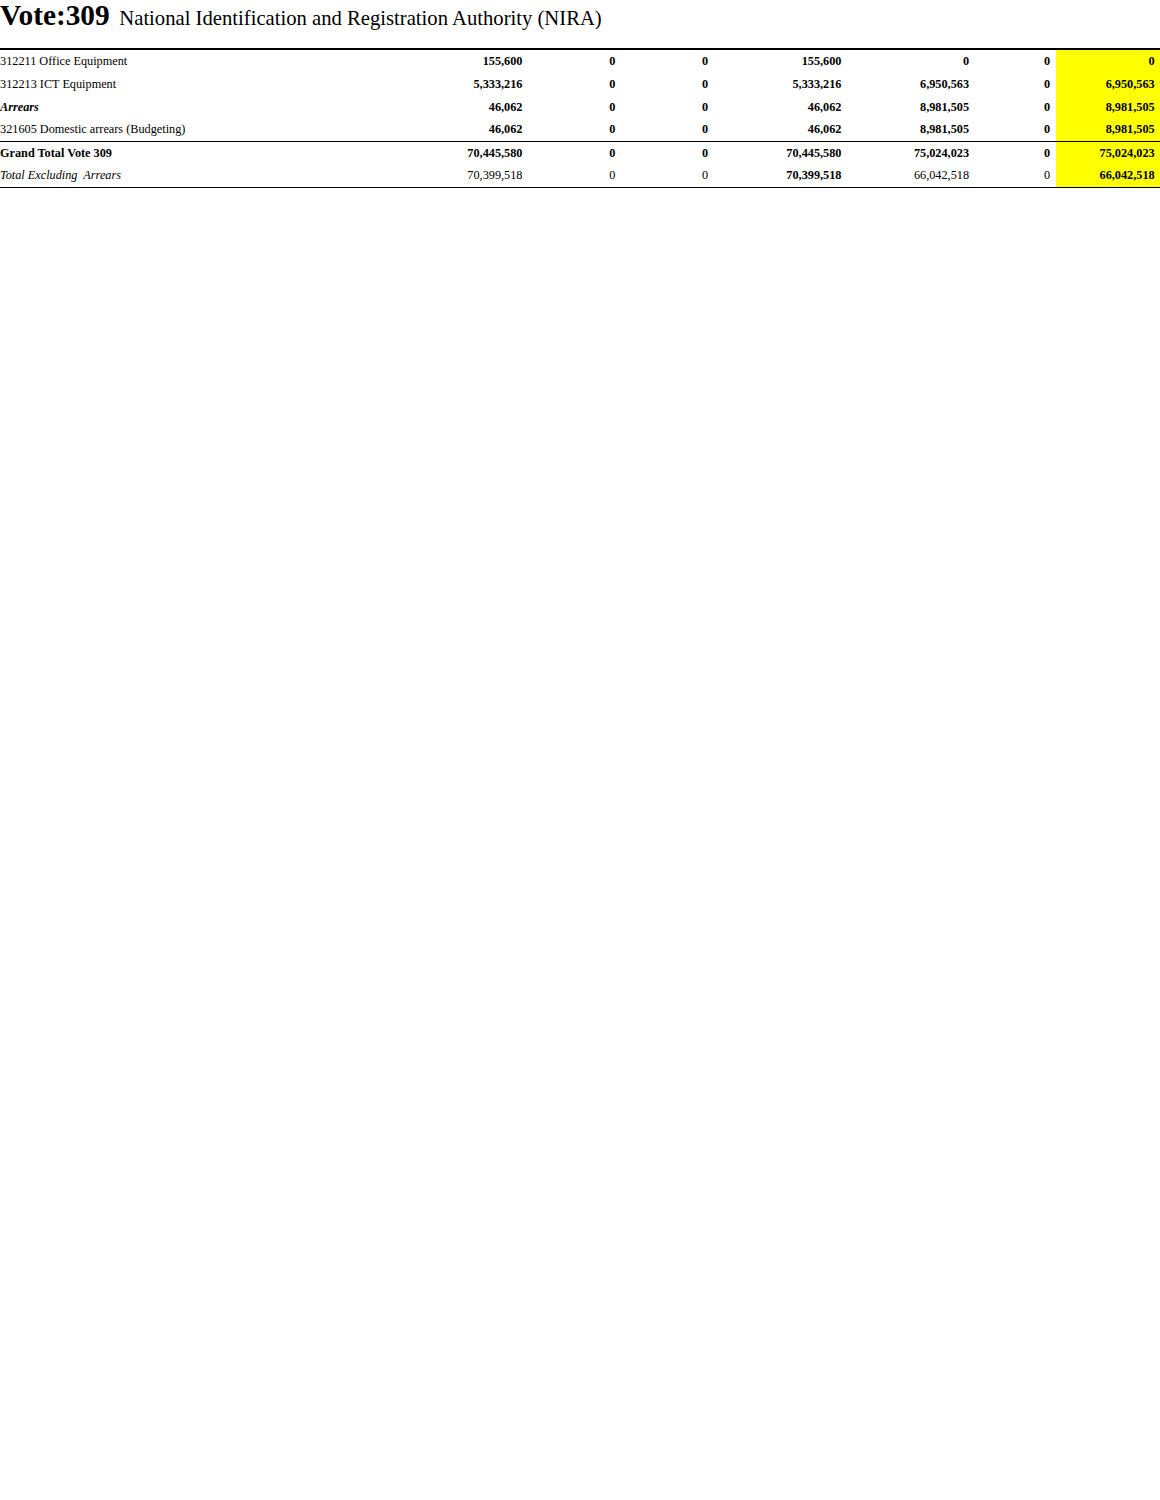Vote:309 National Identification and Registration Authority (NIRA)
| 312211 Office Equipment | 155,600 | 0 | 0 | 155,600 | 0 | 0 | 0 |
| 312213 ICT Equipment | 5,333,216 | 0 | 0 | 5,333,216 | 6,950,563 | 0 | 6,950,563 |
| Arrears | 46,062 | 0 | 0 | 46,062 | 8,981,505 | 0 | 8,981,505 |
| 321605 Domestic arrears (Budgeting) | 46,062 | 0 | 0 | 46,062 | 8,981,505 | 0 | 8,981,505 |
| Grand Total Vote 309 | 70,445,580 | 0 | 0 | 70,445,580 | 75,024,023 | 0 | 75,024,023 |
| Total Excluding Arrears | 70,399,518 | 0 | 0 | 70,399,518 | 66,042,518 | 0 | 66,042,518 |